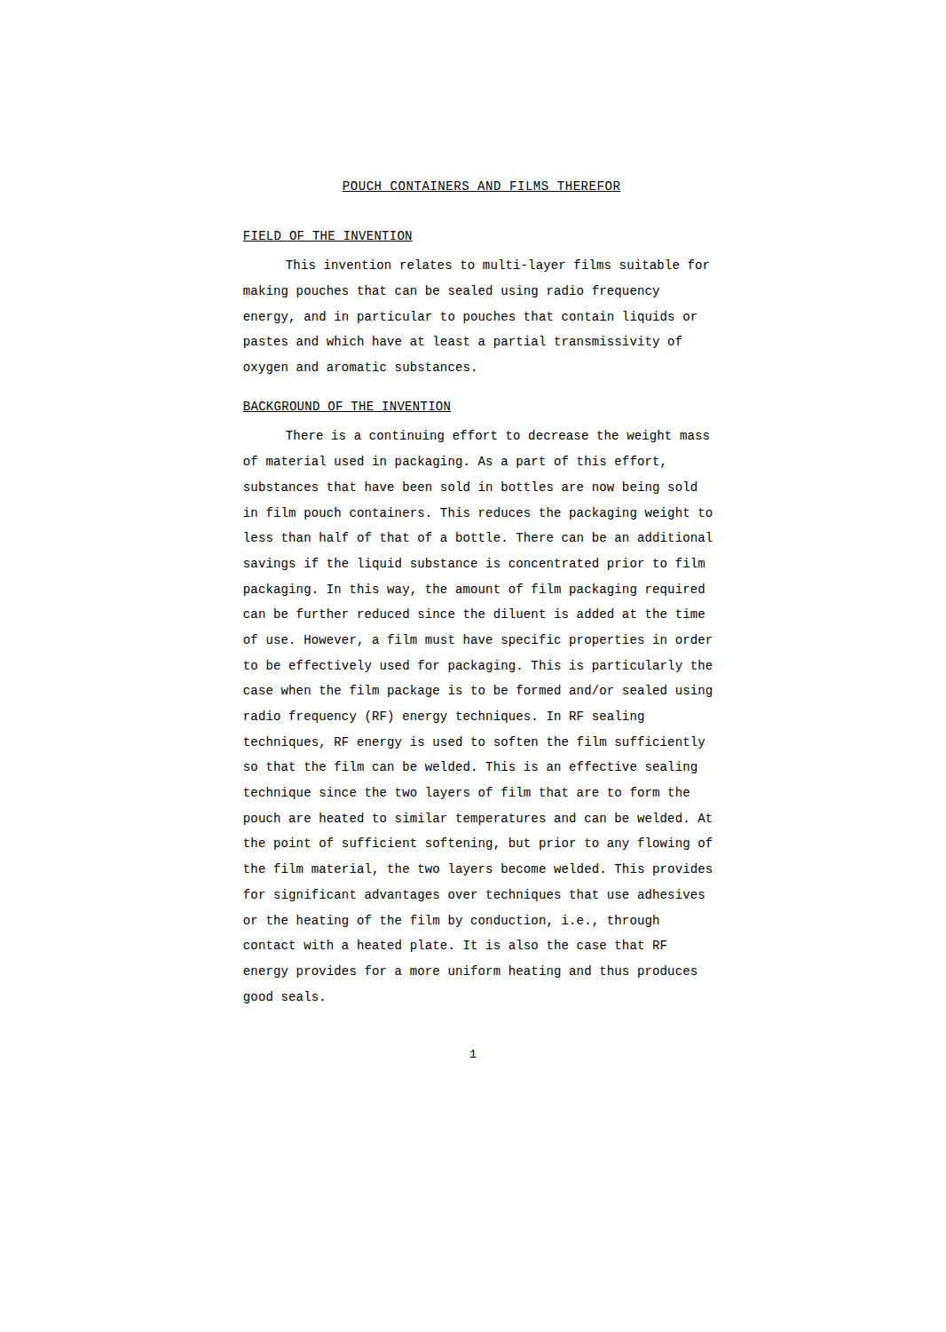POUCH CONTAINERS AND FILMS THEREFOR
FIELD OF THE INVENTION
This invention relates to multi-layer films suitable for making pouches that can be sealed using radio frequency energy, and in particular to pouches that contain liquids or pastes and which have at least a partial transmissivity of oxygen and aromatic substances.
BACKGROUND OF THE INVENTION
There is a continuing effort to decrease the weight mass of material used in packaging. As a part of this effort, substances that have been sold in bottles are now being sold in film pouch containers. This reduces the packaging weight to less than half of that of a bottle. There can be an additional savings if the liquid substance is concentrated prior to film packaging. In this way, the amount of film packaging required can be further reduced since the diluent is added at the time of use. However, a film must have specific properties in order to be effectively used for packaging. This is particularly the case when the film package is to be formed and/or sealed using radio frequency (RF) energy techniques. In RF sealing techniques, RF energy is used to soften the film sufficiently so that the film can be welded. This is an effective sealing technique since the two layers of film that are to form the pouch are heated to similar temperatures and can be welded. At the point of sufficient softening, but prior to any flowing of the film material, the two layers become welded. This provides for significant advantages over techniques that use adhesives or the heating of the film by conduction, i.e., through contact with a heated plate. It is also the case that RF energy provides for a more uniform heating and thus produces good seals.
1